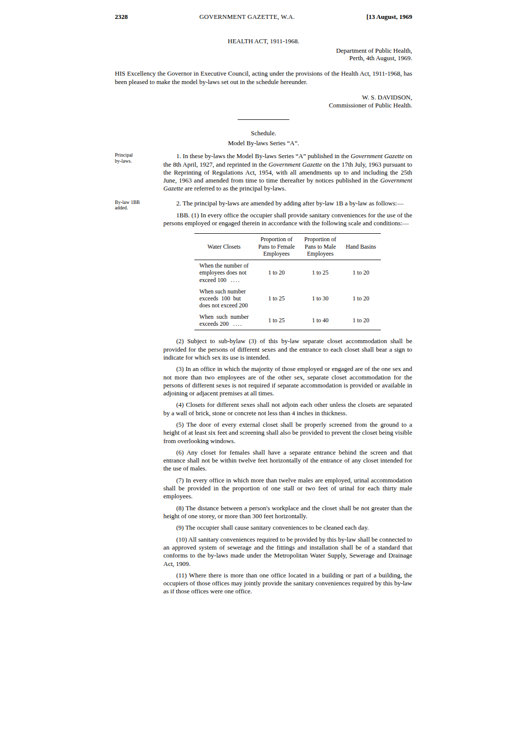2328 GOVERNMENT GAZETTE, W.A. [13 August, 1969
HEALTH ACT, 1911-1968.
Department of Public Health,
Perth, 4th August, 1969.
HIS Excellency the Governor in Executive Council, acting under the provisions of the Health Act, 1911-1968, has been pleased to make the model by-laws set out in the schedule hereunder.
W. S. DAVIDSON,
Commissioner of Public Health.
Schedule.
Model By-laws Series “A”.
Principal
by-laws.
1. In these by-laws the Model By-laws Series “A” published in the Government Gazette on the 8th April, 1927, and reprinted in the Government Gazette on the 17th July, 1963 pursuant to the Reprinting of Regulations Act, 1954, with all amendments up to and including the 25th June, 1963 and amended from time to time thereafter by notices published in the Government Gazette are referred to as the principal by-laws.
By-law 1BB
added.
2. The principal by-laws are amended by adding after by-law 1B a by-law as follows:—
1BB. (1) In every office the occupier shall provide sanitary conveniences for the use of the persons employed or engaged therein in accordance with the following scale and conditions:—
| Water Closets | Proportion of Pans to Female Employees | Proportion of Pans to Male Employees | Hand Basins |
| --- | --- | --- | --- |
| When the number of employees does not exceed 100 .... | 1 to 20 | 1 to 25 | 1 to 20 |
| When such number exceeds 100 but does not exceed 200 | 1 to 25 | 1 to 30 | 1 to 20 |
| When such number exceeds 200 .... | 1 to 25 | 1 to 40 | 1 to 20 |
(2) Subject to sub-bylaw (3) of this by-law separate closet accommodation shall be provided for the persons of different sexes and the entrance to each closet shall bear a sign to indicate for which sex its use is intended.
(3) In an office in which the majority of those employed or engaged are of the one sex and not more than two employees are of the other sex, separate closet accommodation for the persons of different sexes is not required if separate accommodation is provided or available in adjoining or adjacent premises at all times.
(4) Closets for different sexes shall not adjoin each other unless the closets are separated by a wall of brick, stone or concrete not less than 4 inches in thickness.
(5) The door of every external closet shall be properly screened from the ground to a height of at least six feet and screening shall also be provided to prevent the closet being visible from overlooking windows.
(6) Any closet for females shall have a separate entrance behind the screen and that entrance shall not be within twelve feet horizontally of the entrance of any closet intended for the use of males.
(7) In every office in which more than twelve males are employed, urinal accommodation shall be provided in the proportion of one stall or two feet of urinal for each thirty male employees.
(8) The distance between a person's workplace and the closet shall be not greater than the height of one storey, or more than 300 feet horizontally.
(9) The occupier shall cause sanitary conveniences to be cleaned each day.
(10) All sanitary conveniences required to be provided by this by-law shall be connected to an approved system of sewerage and the fittings and installation shall be of a standard that conforms to the by-laws made under the Metropolitan Water Supply, Sewerage and Drainage Act, 1909.
(11) Where there is more than one office located in a building or part of a building, the occupiers of those offices may jointly provide the sanitary conveniences required by this by-law as if those offices were one office.